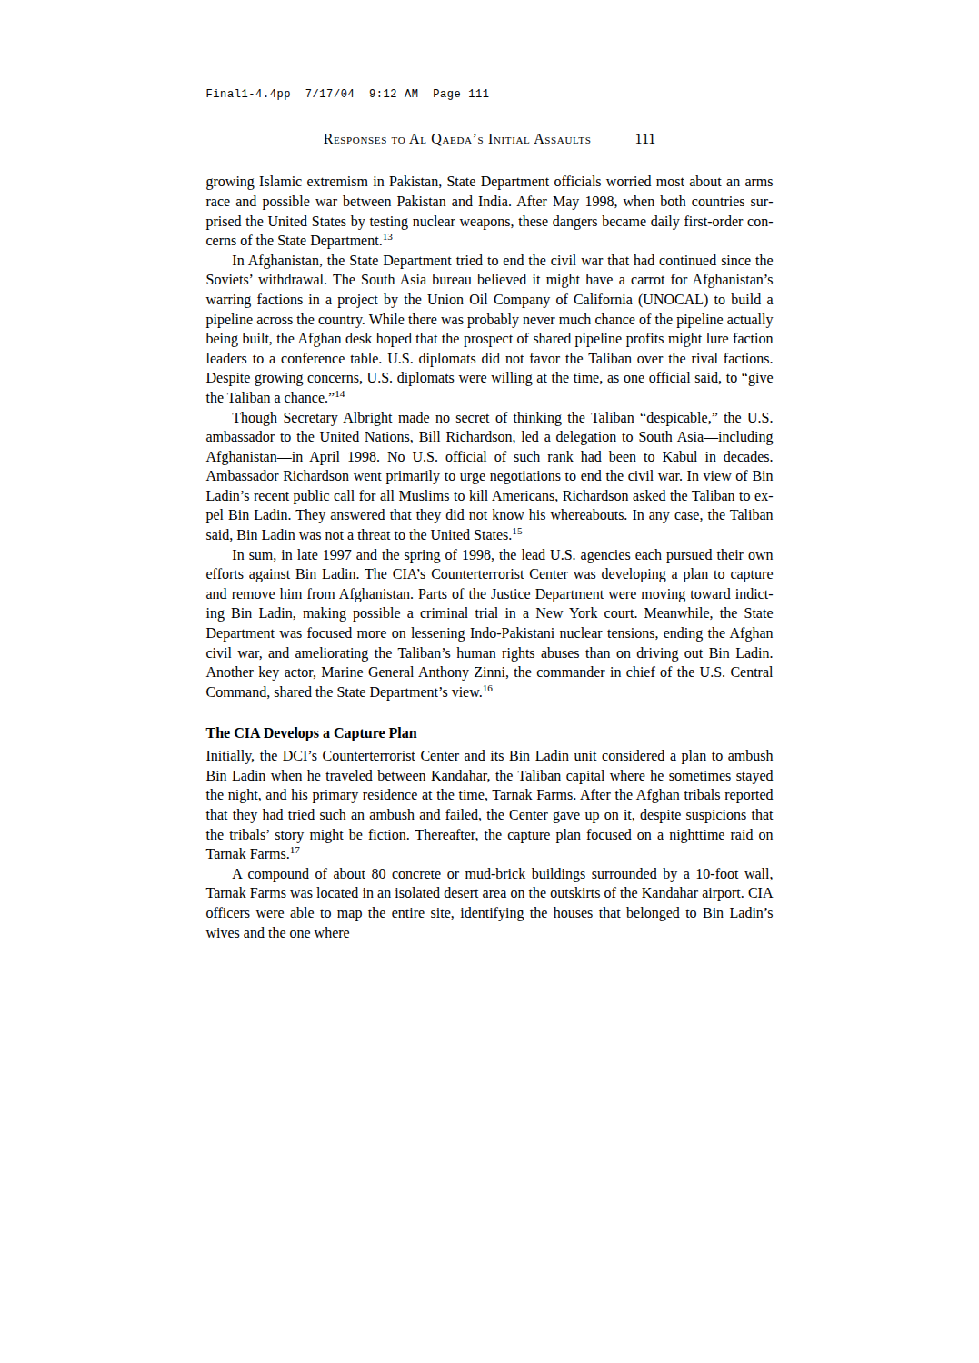Final1-4.4pp 7/17/04 9:12 AM Page 111
Responses to Al Qaeda’s Initial Assaults 111
growing Islamic extremism in Pakistan, State Department officials worried most about an arms race and possible war between Pakistan and India. After May 1998, when both countries surprised the United States by testing nuclear weapons, these dangers became daily first-order concerns of the State Department.13
In Afghanistan, the State Department tried to end the civil war that had continued since the Soviets’ withdrawal. The South Asia bureau believed it might have a carrot for Afghanistan’s warring factions in a project by the Union Oil Company of California (UNOCAL) to build a pipeline across the country. While there was probably never much chance of the pipeline actually being built, the Afghan desk hoped that the prospect of shared pipeline profits might lure faction leaders to a conference table. U.S. diplomats did not favor the Taliban over the rival factions. Despite growing concerns, U.S. diplomats were willing at the time, as one official said, to “give the Taliban a chance.”14
Though Secretary Albright made no secret of thinking the Taliban “despicable,” the U.S. ambassador to the United Nations, Bill Richardson, led a delegation to South Asia—including Afghanistan—in April 1998. No U.S. official of such rank had been to Kabul in decades. Ambassador Richardson went primarily to urge negotiations to end the civil war. In view of Bin Ladin’s recent public call for all Muslims to kill Americans, Richardson asked the Taliban to expel Bin Ladin. They answered that they did not know his whereabouts. In any case, the Taliban said, Bin Ladin was not a threat to the United States.15
In sum, in late 1997 and the spring of 1998, the lead U.S. agencies each pursued their own efforts against Bin Ladin. The CIA’s Counterterrorist Center was developing a plan to capture and remove him from Afghanistan. Parts of the Justice Department were moving toward indicting Bin Ladin, making possible a criminal trial in a New York court. Meanwhile, the State Department was focused more on lessening Indo-Pakistani nuclear tensions, ending the Afghan civil war, and ameliorating the Taliban’s human rights abuses than on driving out Bin Ladin. Another key actor, Marine General Anthony Zinni, the commander in chief of the U.S. Central Command, shared the State Department’s view.16
The CIA Develops a Capture Plan
Initially, the DCI’s Counterterrorist Center and its Bin Ladin unit considered a plan to ambush Bin Ladin when he traveled between Kandahar, the Taliban capital where he sometimes stayed the night, and his primary residence at the time, Tarnak Farms. After the Afghan tribals reported that they had tried such an ambush and failed, the Center gave up on it, despite suspicions that the tribals’ story might be fiction. Thereafter, the capture plan focused on a nighttime raid on Tarnak Farms.17
A compound of about 80 concrete or mud-brick buildings surrounded by a 10-foot wall, Tarnak Farms was located in an isolated desert area on the outskirts of the Kandahar airport. CIA officers were able to map the entire site, identifying the houses that belonged to Bin Ladin’s wives and the one where